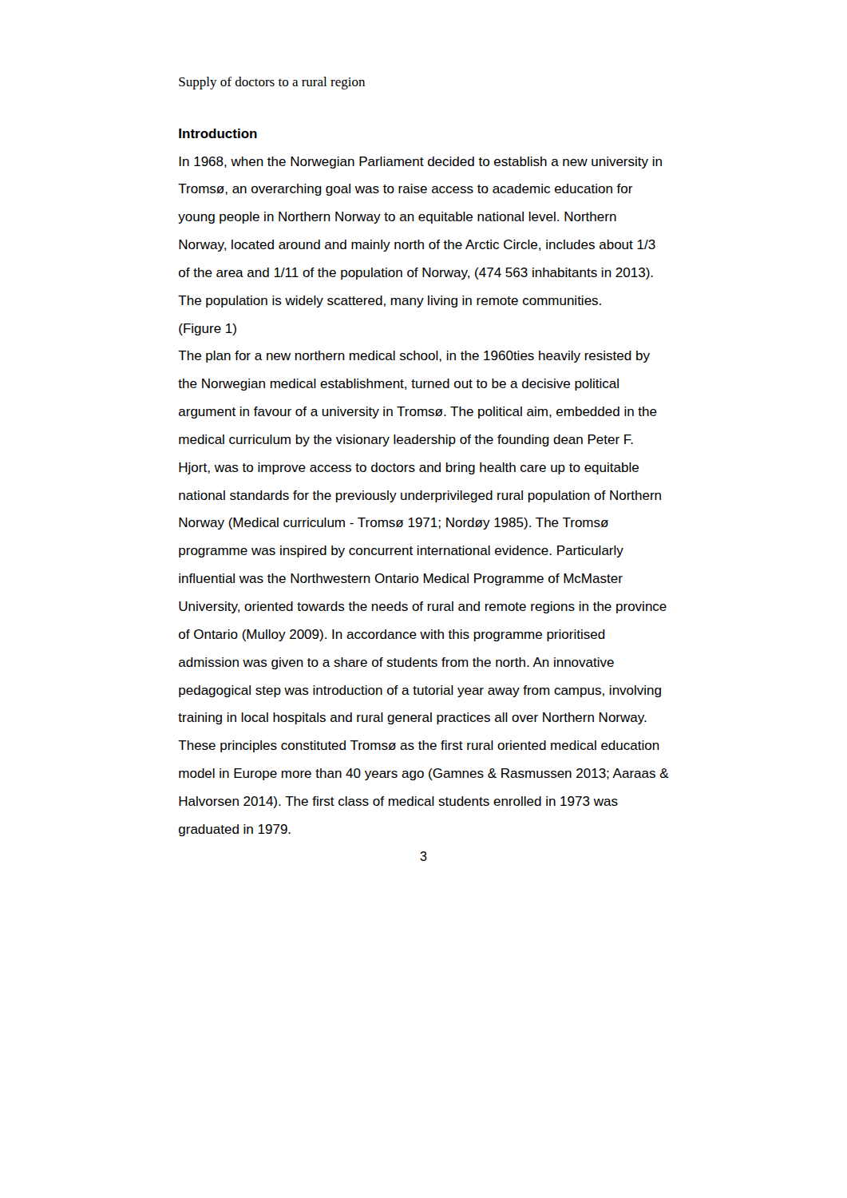Supply of doctors to a rural region
Introduction
In 1968, when the Norwegian Parliament decided to establish a new university in Tromsø, an overarching goal was to raise access to academic education for young people in Northern Norway to an equitable national level. Northern Norway, located around and mainly north of the Arctic Circle, includes about 1/3 of the area and 1/11 of the population of Norway, (474 563 inhabitants in 2013). The population is widely scattered, many living in remote communities.
(Figure 1)
The plan for a new northern medical school, in the 1960ties heavily resisted by the Norwegian medical establishment, turned out to be a decisive political argument in favour of a university in Tromsø. The political aim, embedded in the medical curriculum by the visionary leadership of the founding dean Peter F. Hjort, was to improve access to doctors and bring health care up to equitable national standards for the previously underprivileged rural population of Northern Norway (Medical curriculum - Tromsø 1971; Nordøy 1985). The Tromsø programme was inspired by concurrent international evidence. Particularly influential was the Northwestern Ontario Medical Programme of McMaster University, oriented towards the needs of rural and remote regions in the province of Ontario (Mulloy 2009). In accordance with this programme prioritised admission was given to a share of students from the north. An innovative pedagogical step was introduction of a tutorial year away from campus, involving training in local hospitals and rural general practices all over Northern Norway. These principles constituted Tromsø as the first rural oriented medical education model in Europe more than 40 years ago (Gamnes & Rasmussen 2013; Aaraas & Halvorsen 2014). The first class of medical students enrolled in 1973 was graduated in 1979.
3